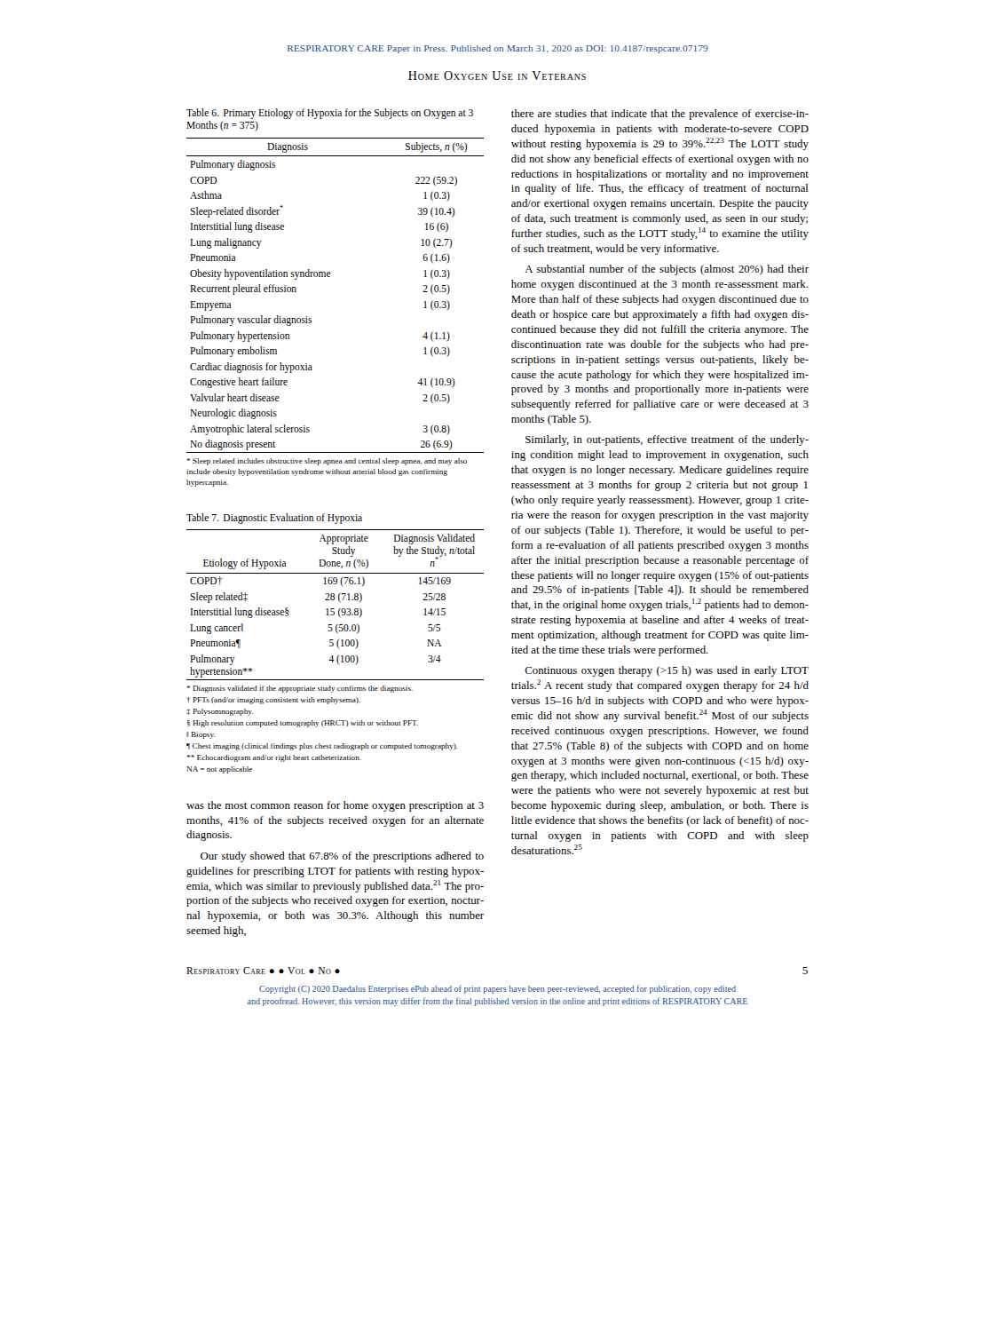RESPIRATORY CARE Paper in Press. Published on March 31, 2020 as DOI: 10.4187/respcare.07179
Home Oxygen Use in Veterans
Table 6. Primary Etiology of Hypoxia for the Subjects on Oxygen at 3 Months (n = 375)
| Diagnosis | Subjects, n (%) |
| --- | --- |
| Pulmonary diagnosis | |
| COPD | 222 (59.2) |
| Asthma | 1 (0.3) |
| Sleep-related disorder * | 39 (10.4) |
| Interstitial lung disease | 16 (6) |
| Lung malignancy | 10 (2.7) |
| Pneumonia | 6 (1.6) |
| Obesity hypoventilation syndrome | 1 (0.3) |
| Recurrent pleural effusion | 2 (0.5) |
| Empyema | 1 (0.3) |
| Pulmonary vascular diagnosis | |
| Pulmonary hypertension | 4 (1.1) |
| Pulmonary embolism | 1 (0.3) |
| Cardiac diagnosis for hypoxia | |
| Congestive heart failure | 41 (10.9) |
| Valvular heart disease | 2 (0.5) |
| Neurologic diagnosis | |
| Amyotrophic lateral sclerosis | 3 (0.8) |
| No diagnosis present | 26 (6.9) |
* Sleep related includes obstructive sleep apnea and central sleep apnea, and may also include obesity hypoventilation syndrome without arterial blood gas confirming hypercapnia.
Table 7. Diagnostic Evaluation of Hypoxia
| Etiology of Hypoxia | Appropriate Study Done, n (%) | Diagnosis Validated by the Study, n /total n * |
| --- | --- | --- |
| COPD † | 169 (76.1) | 145/169 |
| Sleep related ‡ | 28 (71.8) | 25/28 |
| Interstitial lung disease § | 15 (93.8) | 14/15 |
| Lung cancer ‖ | 5 (50.0) | 5/5 |
| Pneumonia ¶ | 5 (100) | NA |
| Pulmonary hypertension ** | 4 (100) | 3/4 |
* Diagnosis validated if the appropriate study confirms the diagnosis.
† PFTs (and/or imaging consistent with emphysema).
‡ Polysomnography.
§ High resolution computed tomography (HRCT) with or without PFT.
‖ Biopsy.
¶ Chest imaging (clinical findings plus chest radiograph or computed tomography).
** Echocardiogram and/or right heart catheterization.
NA = not applicable
was the most common reason for home oxygen prescription at 3 months, 41% of the subjects received oxygen for an alternate diagnosis.
Our study showed that 67.8% of the prescriptions adhered to guidelines for prescribing LTOT for patients with resting hypoxemia, which was similar to previously published data.21 The proportion of the subjects who received oxygen for exertion, nocturnal hypoxemia, or both was 30.3%. Although this number seemed high,
there are studies that indicate that the prevalence of exercise-induced hypoxemia in patients with moderate-to-severe COPD without resting hypoxemia is 29 to 39%.22,23 The LOTT study did not show any beneficial effects of exertional oxygen with no reductions in hospitalizations or mortality and no improvement in quality of life. Thus, the efficacy of treatment of nocturnal and/or exertional oxygen remains uncertain. Despite the paucity of data, such treatment is commonly used, as seen in our study; further studies, such as the LOTT study,14 to examine the utility of such treatment, would be very informative.
A substantial number of the subjects (almost 20%) had their home oxygen discontinued at the 3 month re-assessment mark. More than half of these subjects had oxygen discontinued due to death or hospice care but approximately a fifth had oxygen discontinued because they did not fulfill the criteria anymore. The discontinuation rate was double for the subjects who had prescriptions in in-patient settings versus out-patients, likely because the acute pathology for which they were hospitalized improved by 3 months and proportionally more in-patients were subsequently referred for palliative care or were deceased at 3 months (Table 5).
Similarly, in out-patients, effective treatment of the underlying condition might lead to improvement in oxygenation, such that oxygen is no longer necessary. Medicare guidelines require reassessment at 3 months for group 2 criteria but not group 1 (who only require yearly reassessment). However, group 1 criteria were the reason for oxygen prescription in the vast majority of our subjects (Table 1). Therefore, it would be useful to perform a re-evaluation of all patients prescribed oxygen 3 months after the initial prescription because a reasonable percentage of these patients will no longer require oxygen (15% of out-patients and 29.5% of in-patients [Table 4]). It should be remembered that, in the original home oxygen trials,1,2 patients had to demonstrate resting hypoxemia at baseline and after 4 weeks of treatment optimization, although treatment for COPD was quite limited at the time these trials were performed.
Continuous oxygen therapy (>15 h) was used in early LTOT trials.2 A recent study that compared oxygen therapy for 24 h/d versus 15–16 h/d in subjects with COPD and who were hypoxemic did not show any survival benefit.24 Most of our subjects received continuous oxygen prescriptions. However, we found that 27.5% (Table 8) of the subjects with COPD and on home oxygen at 3 months were given non-continuous (<15 h/d) oxygen therapy, which included nocturnal, exertional, or both. These were the patients who were not severely hypoxemic at rest but become hypoxemic during sleep, ambulation, or both. There is little evidence that shows the benefits (or lack of benefit) of nocturnal oxygen in patients with COPD and with sleep desaturations.25
Respiratory Care ● ● Vol ● No ● 5
Copyright (C) 2020 Daedalus Enterprises ePub ahead of print papers have been peer-reviewed, accepted for publication, copy edited
and proofread. However, this version may differ from the final published version in the online and print editions of RESPIRATORY CARE